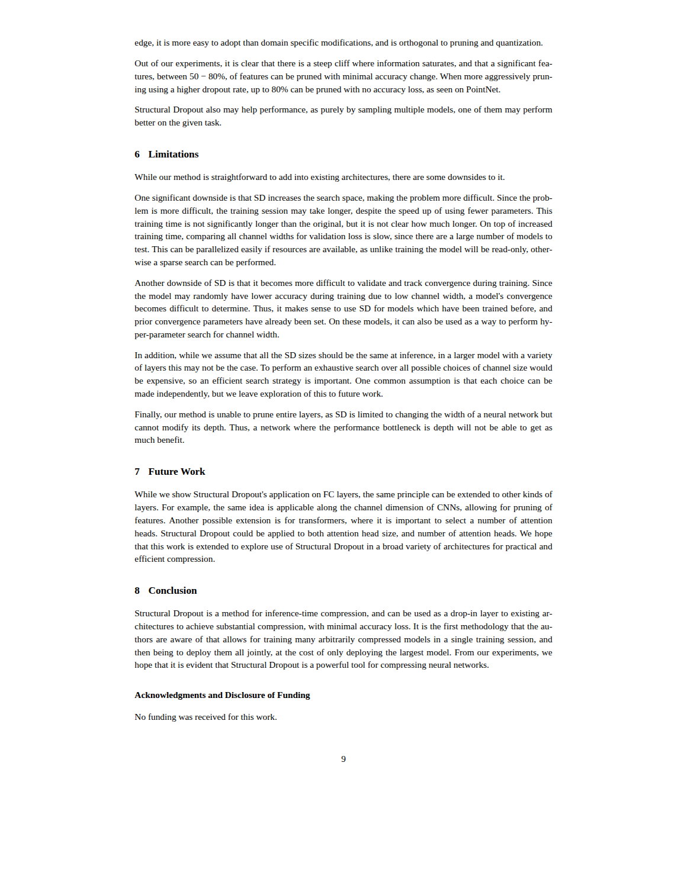edge, it is more easy to adopt than domain specific modifications, and is orthogonal to pruning and quantization.
Out of our experiments, it is clear that there is a steep cliff where information saturates, and that a significant features, between 50 − 80%, of features can be pruned with minimal accuracy change. When more aggressively pruning using a higher dropout rate, up to 80% can be pruned with no accuracy loss, as seen on PointNet.
Structural Dropout also may help performance, as purely by sampling multiple models, one of them may perform better on the given task.
6 Limitations
While our method is straightforward to add into existing architectures, there are some downsides to it.
One significant downside is that SD increases the search space, making the problem more difficult. Since the problem is more difficult, the training session may take longer, despite the speed up of using fewer parameters. This training time is not significantly longer than the original, but it is not clear how much longer. On top of increased training time, comparing all channel widths for validation loss is slow, since there are a large number of models to test. This can be parallelized easily if resources are available, as unlike training the model will be read-only, otherwise a sparse search can be performed.
Another downside of SD is that it becomes more difficult to validate and track convergence during training. Since the model may randomly have lower accuracy during training due to low channel width, a model's convergence becomes difficult to determine. Thus, it makes sense to use SD for models which have been trained before, and prior convergence parameters have already been set. On these models, it can also be used as a way to perform hyper-parameter search for channel width.
In addition, while we assume that all the SD sizes should be the same at inference, in a larger model with a variety of layers this may not be the case. To perform an exhaustive search over all possible choices of channel size would be expensive, so an efficient search strategy is important. One common assumption is that each choice can be made independently, but we leave exploration of this to future work.
Finally, our method is unable to prune entire layers, as SD is limited to changing the width of a neural network but cannot modify its depth. Thus, a network where the performance bottleneck is depth will not be able to get as much benefit.
7 Future Work
While we show Structural Dropout's application on FC layers, the same principle can be extended to other kinds of layers. For example, the same idea is applicable along the channel dimension of CNNs, allowing for pruning of features. Another possible extension is for transformers, where it is important to select a number of attention heads. Structural Dropout could be applied to both attention head size, and number of attention heads. We hope that this work is extended to explore use of Structural Dropout in a broad variety of architectures for practical and efficient compression.
8 Conclusion
Structural Dropout is a method for inference-time compression, and can be used as a drop-in layer to existing architectures to achieve substantial compression, with minimal accuracy loss. It is the first methodology that the authors are aware of that allows for training many arbitrarily compressed models in a single training session, and then being to deploy them all jointly, at the cost of only deploying the largest model. From our experiments, we hope that it is evident that Structural Dropout is a powerful tool for compressing neural networks.
Acknowledgments and Disclosure of Funding
No funding was received for this work.
9